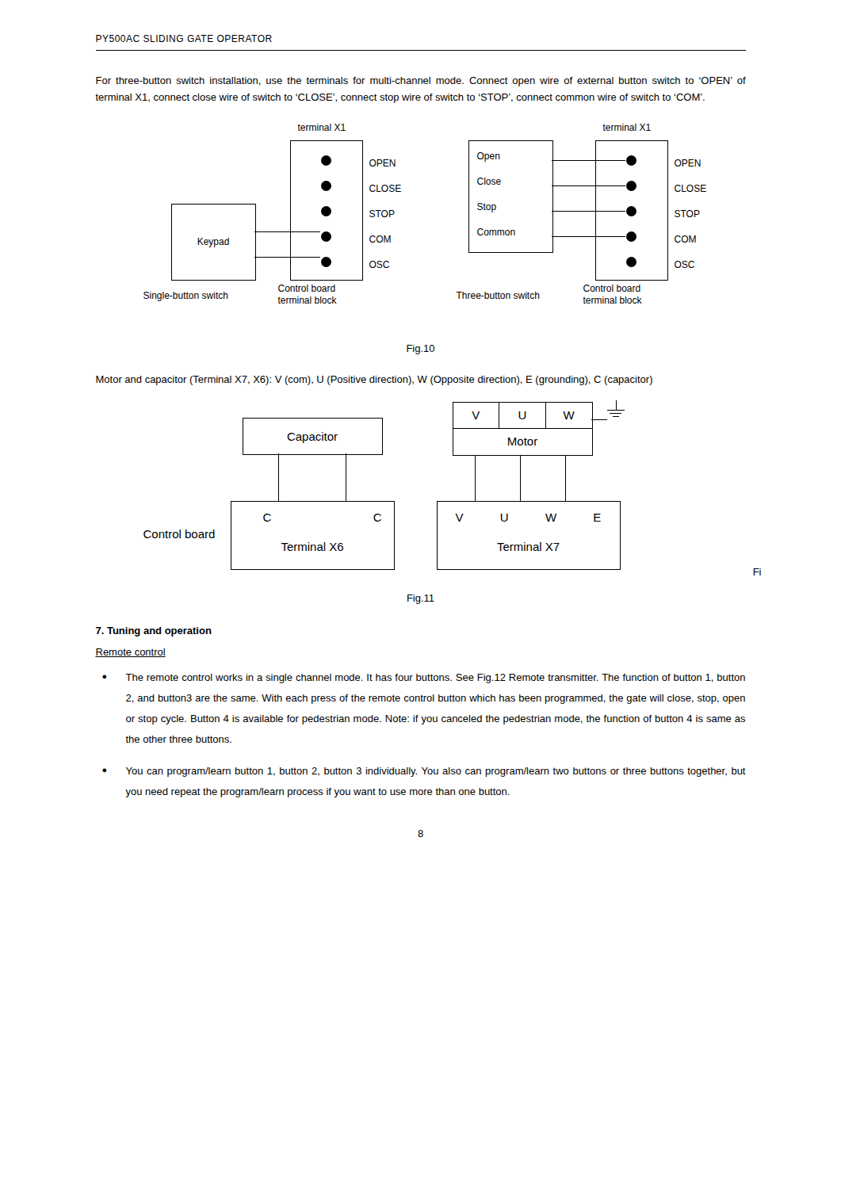PY500AC SLIDING GATE OPERATOR
For three-button switch installation, use the terminals for multi-channel mode. Connect open wire of external button switch to ‘OPEN’ of terminal X1, connect close wire of switch to ‘CLOSE’, connect stop wire of switch to ‘STOP’, connect common wire of switch to ‘COM’.
terminal X1
terminal X1
OPEN
CLOSE
STOP
COM
OSC
Keypad
Single-button switch
Control board
terminal block
Open Close Stop Common
OPEN
CLOSE
STOP
COM
OSC
Three-button switch
Control board
terminal block
Fig.10
Motor and capacitor (Terminal X7, X6): V (com), U (Positive direction), W (Opposite direction), E (grounding), C (capacitor)
Capacitor
Control board
C C
Terminal X6
V
U
W
Motor
VUWE
Terminal X7
Fi
Fig.11
7. Tuning and operation
Remote control
The remote control works in a single channel mode. It has four buttons. See Fig.12 Remote transmitter. The function of button 1, button 2, and button3 are the same. With each press of the remote control button which has been programmed, the gate will close, stop, open or stop cycle. Button 4 is available for pedestrian mode. Note: if you canceled the pedestrian mode, the function of button 4 is same as the other three buttons.
You can program/learn button 1, button 2, button 3 individually. You also can program/learn two buttons or three buttons together, but you need repeat the program/learn process if you want to use more than one button.
8